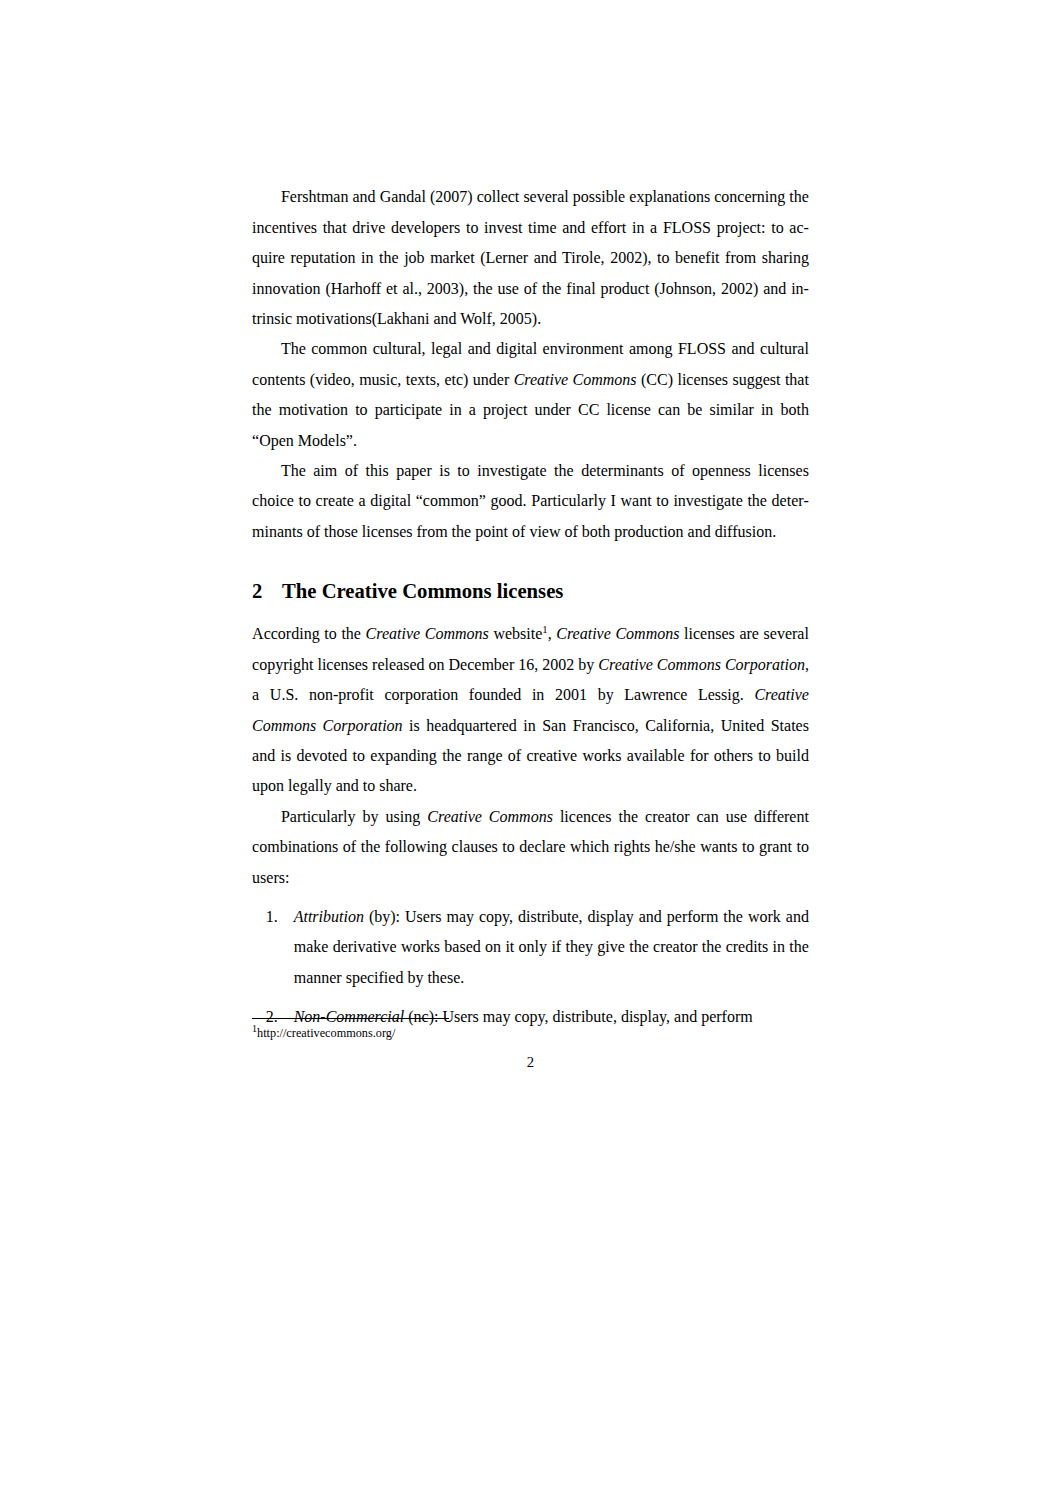Fershtman and Gandal (2007) collect several possible explanations concerning the incentives that drive developers to invest time and effort in a FLOSS project: to acquire reputation in the job market (Lerner and Tirole, 2002), to benefit from sharing innovation (Harhoff et al., 2003), the use of the final product (Johnson, 2002) and intrinsic motivations(Lakhani and Wolf, 2005).
The common cultural, legal and digital environment among FLOSS and cultural contents (video, music, texts, etc) under Creative Commons (CC) licenses suggest that the motivation to participate in a project under CC license can be similar in both “Open Models”.
The aim of this paper is to investigate the determinants of openness licenses choice to create a digital “common” good. Particularly I want to investigate the determinants of those licenses from the point of view of both production and diffusion.
2 The Creative Commons licenses
According to the Creative Commons website1, Creative Commons licenses are several copyright licenses released on December 16, 2002 by Creative Commons Corporation, a U.S. non-profit corporation founded in 2001 by Lawrence Lessig. Creative Commons Corporation is headquartered in San Francisco, California, United States and is devoted to expanding the range of creative works available for others to build upon legally and to share.
Particularly by using Creative Commons licences the creator can use different combinations of the following clauses to declare which rights he/she wants to grant to users:
1. Attribution (by): Users may copy, distribute, display and perform the work and make derivative works based on it only if they give the creator the credits in the manner specified by these.
2. Non-Commercial (nc): Users may copy, distribute, display, and perform
1http://creativecommons.org/
2